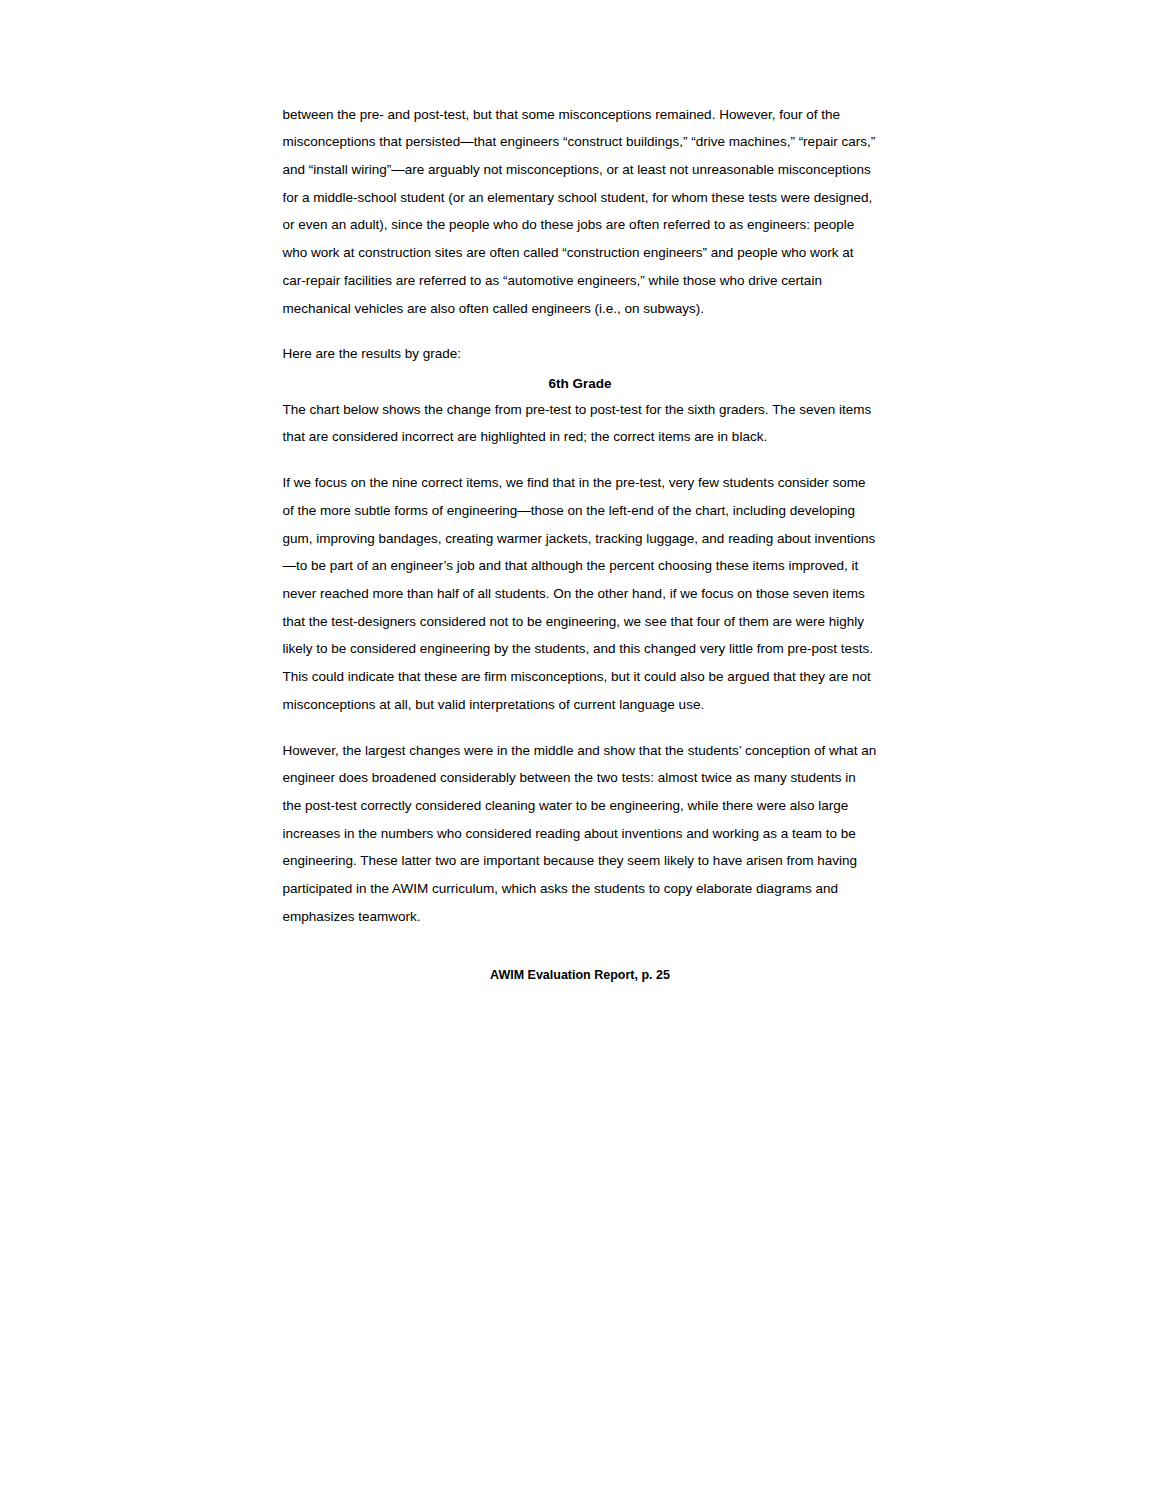between the pre- and post-test, but that some misconceptions remained. However, four of the misconceptions that persisted—that engineers “construct buildings,” “drive machines,” “repair cars,” and “install wiring”—are arguably not misconceptions, or at least not unreasonable misconceptions for a middle-school student (or an elementary school student, for whom these tests were designed, or even an adult), since the people who do these jobs are often referred to as engineers: people who work at construction sites are often called “construction engineers” and people who work at car-repair facilities are referred to as “automotive engineers,” while those who drive certain mechanical vehicles are also often called engineers (i.e., on subways).
Here are the results by grade:
6th Grade
The chart below shows the change from pre-test to post-test for the sixth graders. The seven items that are considered incorrect are highlighted in red; the correct items are in black.
If we focus on the nine correct items, we find that in the pre-test, very few students consider some of the more subtle forms of engineering—those on the left-end of the chart, including developing gum, improving bandages, creating warmer jackets, tracking luggage, and reading about inventions—to be part of an engineer’s job and that although the percent choosing these items improved, it never reached more than half of all students. On the other hand, if we focus on those seven items that the test-designers considered not to be engineering, we see that four of them are were highly likely to be considered engineering by the students, and this changed very little from pre-post tests. This could indicate that these are firm misconceptions, but it could also be argued that they are not misconceptions at all, but valid interpretations of current language use.
However, the largest changes were in the middle and show that the students’ conception of what an engineer does broadened considerably between the two tests: almost twice as many students in the post-test correctly considered cleaning water to be engineering, while there were also large increases in the numbers who considered reading about inventions and working as a team to be engineering. These latter two are important because they seem likely to have arisen from having participated in the AWIM curriculum, which asks the students to copy elaborate diagrams and emphasizes teamwork.
AWIM Evaluation Report, p. 25